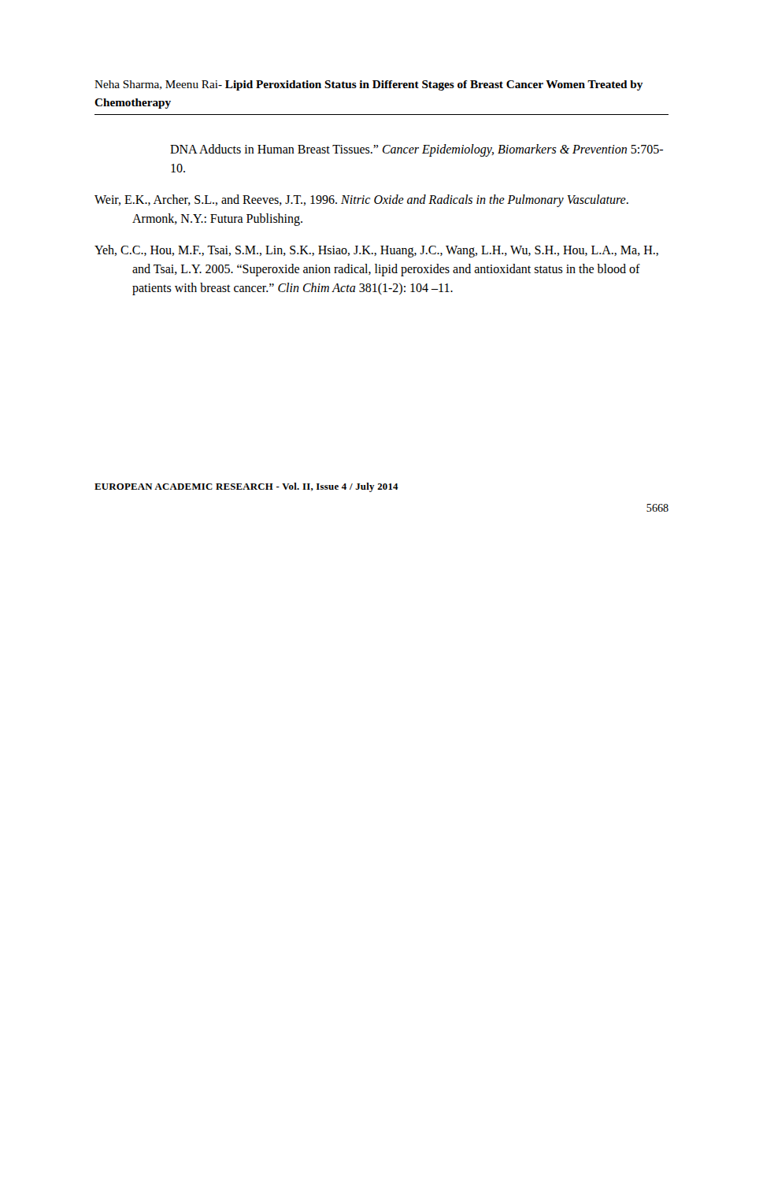Neha Sharma, Meenu Rai- Lipid Peroxidation Status in Different Stages of Breast Cancer Women Treated by Chemotherapy
DNA Adducts in Human Breast Tissues.” Cancer Epidemiology, Biomarkers & Prevention 5:705-10.
Weir, E.K., Archer, S.L., and Reeves, J.T., 1996. Nitric Oxide and Radicals in the Pulmonary Vasculature. Armonk, N.Y.: Futura Publishing.
Yeh, C.C., Hou, M.F., Tsai, S.M., Lin, S.K., Hsiao, J.K., Huang, J.C., Wang, L.H., Wu, S.H., Hou, L.A., Ma, H., and Tsai, L.Y. 2005. “Superoxide anion radical, lipid peroxides and antioxidant status in the blood of patients with breast cancer.” Clin Chim Acta 381(1-2): 104 –11.
EUROPEAN ACADEMIC RESEARCH - Vol. II, Issue 4 / July 2014
5668